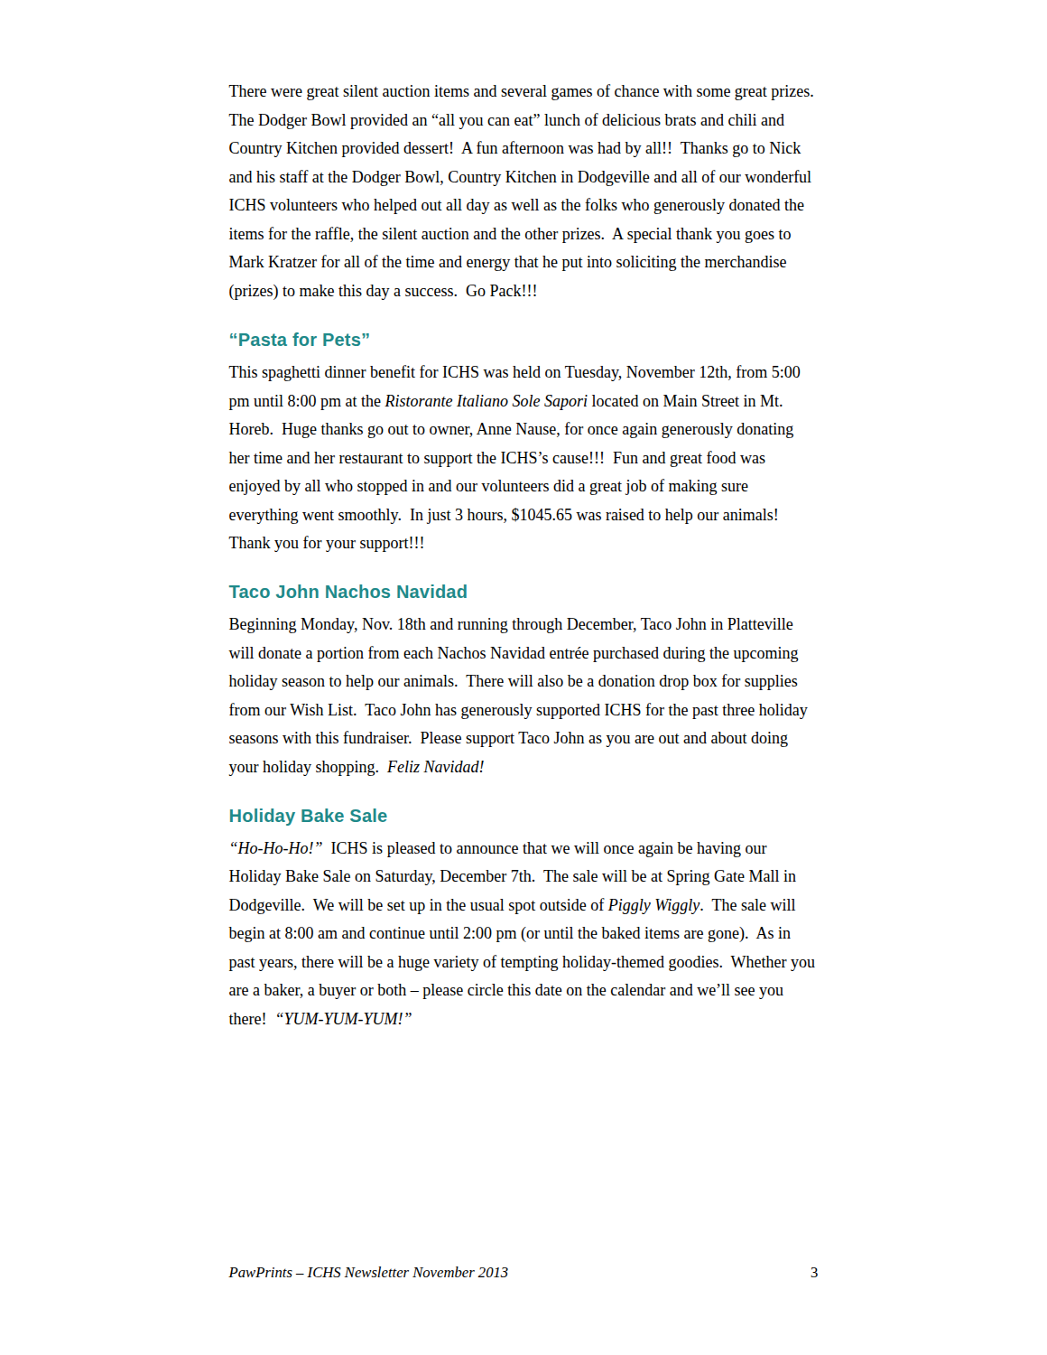There were great silent auction items and several games of chance with some great prizes. The Dodger Bowl provided an “all you can eat” lunch of delicious brats and chili and Country Kitchen provided dessert! A fun afternoon was had by all!! Thanks go to Nick and his staff at the Dodger Bowl, Country Kitchen in Dodgeville and all of our wonderful ICHS volunteers who helped out all day as well as the folks who generously donated the items for the raffle, the silent auction and the other prizes. A special thank you goes to Mark Kratzer for all of the time and energy that he put into soliciting the merchandise (prizes) to make this day a success. Go Pack!!!
“Pasta for Pets”
This spaghetti dinner benefit for ICHS was held on Tuesday, November 12th, from 5:00 pm until 8:00 pm at the Ristorante Italiano Sole Sapori located on Main Street in Mt. Horeb. Huge thanks go out to owner, Anne Nause, for once again generously donating her time and her restaurant to support the ICHS’s cause!!! Fun and great food was enjoyed by all who stopped in and our volunteers did a great job of making sure everything went smoothly. In just 3 hours, $1045.65 was raised to help our animals! Thank you for your support!!!
Taco John Nachos Navidad
Beginning Monday, Nov. 18th and running through December, Taco John in Platteville will donate a portion from each Nachos Navidad entrée purchased during the upcoming holiday season to help our animals. There will also be a donation drop box for supplies from our Wish List. Taco John has generously supported ICHS for the past three holiday seasons with this fundraiser. Please support Taco John as you are out and about doing your holiday shopping. Feliz Navidad!
Holiday Bake Sale
“Ho-Ho-Ho!” ICHS is pleased to announce that we will once again be having our Holiday Bake Sale on Saturday, December 7th. The sale will be at Spring Gate Mall in Dodgeville. We will be set up in the usual spot outside of Piggly Wiggly. The sale will begin at 8:00 am and continue until 2:00 pm (or until the baked items are gone). As in past years, there will be a huge variety of tempting holiday-themed goodies. Whether you are a baker, a buyer or both – please circle this date on the calendar and we’ll see you there! “YUM-YUM-YUM!”
PawPrints – ICHS Newsletter November 2013 3